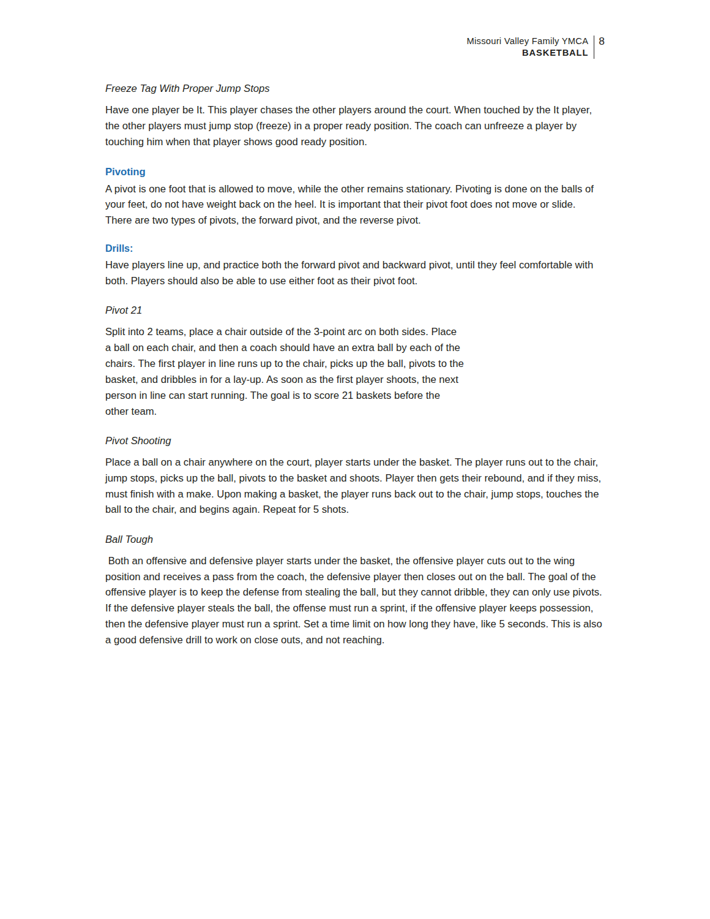Missouri Valley Family YMCA
BASKETBALL
8
Freeze Tag With Proper Jump Stops
Have one player be It. This player chases the other players around the court. When touched by the It player, the other players must jump stop (freeze) in a proper ready position. The coach can unfreeze a player by touching him when that player shows good ready position.
Pivoting
A pivot is one foot that is allowed to move, while the other remains stationary. Pivoting is done on the balls of your feet, do not have weight back on the heel. It is important that their pivot foot does not move or slide. There are two types of pivots, the forward pivot, and the reverse pivot.
Drills:
Have players line up, and practice both the forward pivot and backward pivot, until they feel comfortable with both. Players should also be able to use either foot as their pivot foot.
Pivot 21
Split into 2 teams, place a chair outside of the 3-point arc on both sides. Place a ball on each chair, and then a coach should have an extra ball by each of the chairs. The first player in line runs up to the chair, picks up the ball, pivots to the basket, and dribbles in for a lay-up. As soon as the first player shoots, the next person in line can start running. The goal is to score 21 baskets before the other team.
Pivot Shooting
Place a ball on a chair anywhere on the court, player starts under the basket. The player runs out to the chair, jump stops, picks up the ball, pivots to the basket and shoots. Player then gets their rebound, and if they miss, must finish with a make. Upon making a basket, the player runs back out to the chair, jump stops, touches the ball to the chair, and begins again. Repeat for 5 shots.
Ball Tough
Both an offensive and defensive player starts under the basket, the offensive player cuts out to the wing position and receives a pass from the coach, the defensive player then closes out on the ball. The goal of the offensive player is to keep the defense from stealing the ball, but they cannot dribble, they can only use pivots. If the defensive player steals the ball, the offense must run a sprint, if the offensive player keeps possession, then the defensive player must run a sprint. Set a time limit on how long they have, like 5 seconds. This is also a good defensive drill to work on close outs, and not reaching.